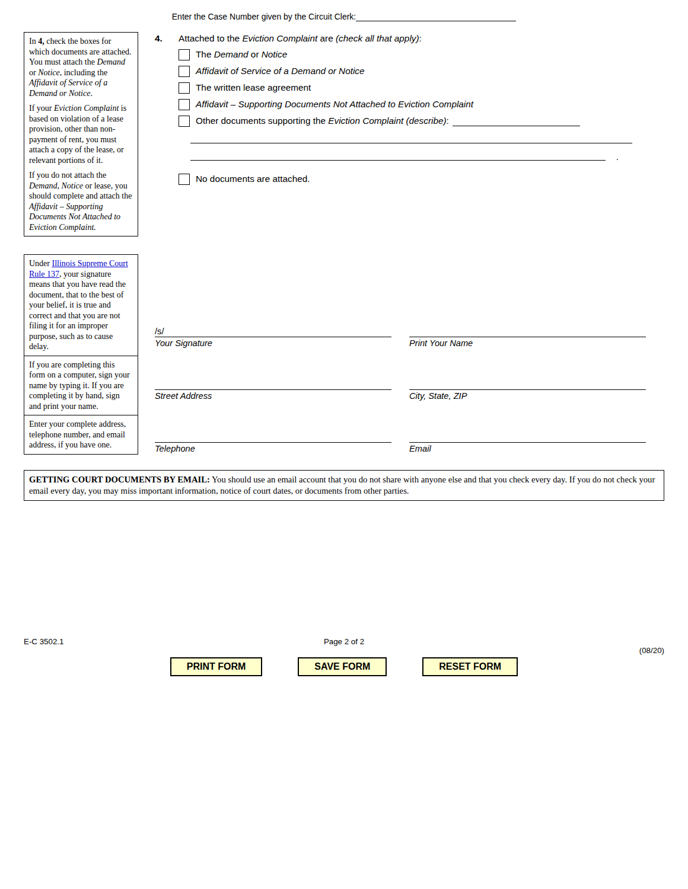Enter the Case Number given by the Circuit Clerk:
| In 4, check the boxes for which documents are attached. You must attach the Demand or Notice , including the Affidavit of Service of a Demand or Notice . If your Eviction Complaint is based on violation of a lease provision, other than non-payment of rent, you must attach a copy of the lease, or relevant portions of it. If you do not attach the Demand , Notice or lease , you should complete and attach the Affidavit – Supporting Documents Not Attached to Eviction Complaint. | 4. Attached to the Eviction Complaint are (check all that apply) : The Demand or Notice Affidavit of Service of a Demand or Notice The written lease agreement Affidavit – Supporting Documents Not Attached to Eviction Complaint Other documents supporting the Eviction Complaint (describe) : . No documents are attached. |
| Under Illinois Supreme Court Rule 137 , your signature means that you have read the document, that to the best of your belief, it is true and correct and that you are not filing it for an improper purpose, such as to cause delay. | / /s/ Your Signature / Print Your Name / / Street Address / City, State, ZIP / / Telephone / Email / |
| If you are completing this form on a computer, sign your name by typing it. If you are completing it by hand, sign and print your name. |
| Enter your complete address, telephone number, and email address, if you have one. |
GETTING COURT DOCUMENTS BY EMAIL: You should use an email account that you do not share with anyone else and that you check every day. If you do not check your email every day, you may miss important information, notice of court dates, or documents from other parties.
E-C 3502.1
Page 2 of 2
(08/20)
PRINT FORM SAVE FORM RESET FORM